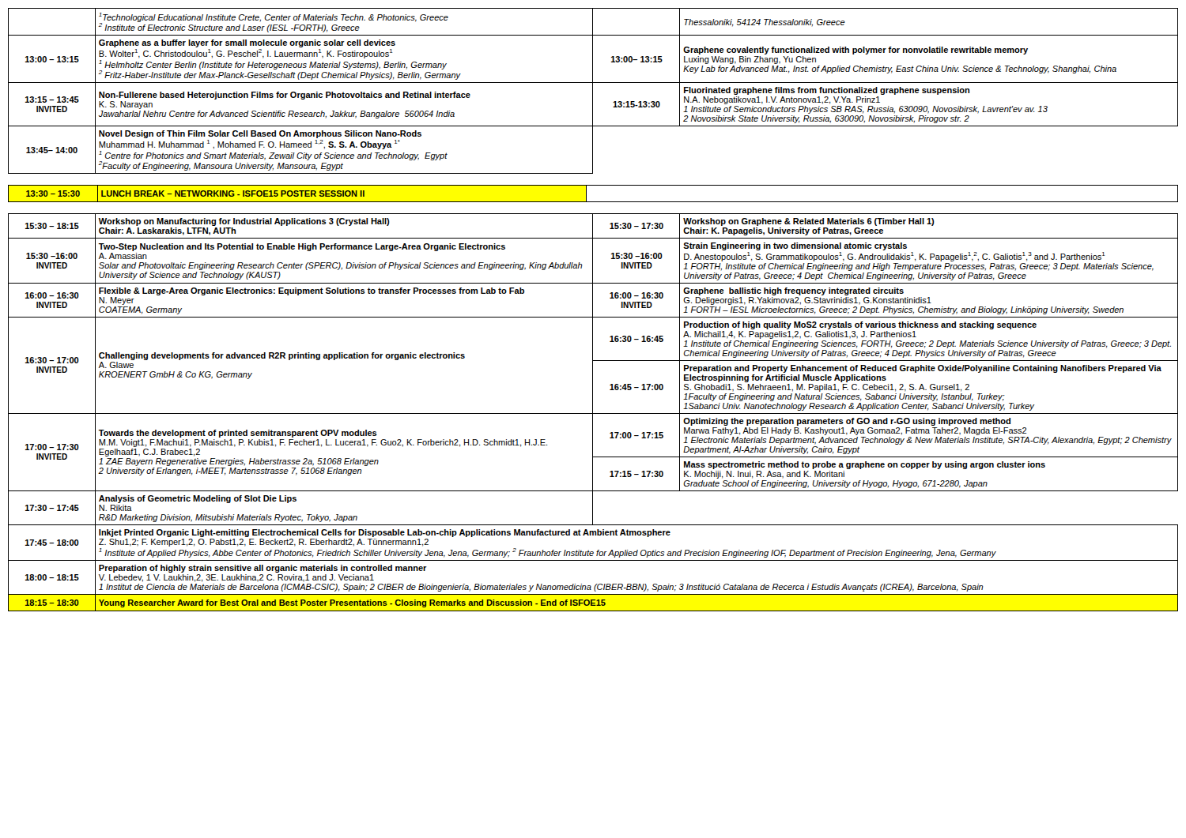| | 1 Technological Educational Institute Crete, Center of Materials Techn. & Photonics, Greece 2 Institute of Electronic Structure and Laser (IESL -FORTH), Greece | | Thessaloniki, 54124 Thessaloniki, Greece |
| 13:00 – 13:15 | Graphene as a buffer layer for small molecule organic solar cell devices B. Wolter 1 , C. Christodoulou 1 , G. Peschel 2 , I. Lauermann 1 , K. Fostiropoulos 1 1 Helmholtz Center Berlin (Institute for Heterogeneous Material Systems), Berlin, Germany 2 Fritz-Haber-Institute der Max-Planck-Gesellschaft (Dept Chemical Physics), Berlin, Germany | 13:00– 13:15 | Graphene covalently functionalized with polymer for nonvolatile rewritable memory Luxing Wang, Bin Zhang, Yu Chen Key Lab for Advanced Mat., Inst. of Applied Chemistry, East China Univ. Science & Technology, Shanghai, China |
| 13:15 – 13:45 INVITED | Non-Fullerene based Heterojunction Films for Organic Photovoltaics and Retinal interface K. S. Narayan Jawaharlal Nehru Centre for Advanced Scientific Research, Jakkur, Bangalore 560064 India | 13:15-13:30 | Fluorinated graphene films from functionalized graphene suspension N.A. Nebogatikova1, I.V. Antonova1,2, V.Ya. Prinz1 1 Institute of Semiconductors Physics SB RAS, Russia, 630090, Novosibirsk, Lavrent'ev av. 13 2 Novosibirsk State University, Russia, 630090, Novosibirsk, Pirogov str. 2 |
| 13:45– 14:00 | Novel Design of Thin Film Solar Cell Based On Amorphous Silicon Nano-Rods Muhammad H. Muhammad 1 , Mohamed F. O. Hameed 1,2 , S. S. A. Obayya 1* 1 Centre for Photonics and Smart Materials, Zewail City of Science and Technology, Egypt 2 Faculty of Engineering, Mansoura University, Mansoura, Egypt | | |
| 13:30 – 15:30 | LUNCH BREAK – NETWORKING - ISFOE15 POSTER SESSION II | |
| 15:30 – 18:15 | Workshop on Manufacturing for Industrial Applications 3 (Crystal Hall) Chair: A. Laskarakis, LTFN, AUTh | 15:30 – 17:30 | Workshop on Graphene & Related Materials 6 (Timber Hall 1) Chair: K. Papagelis, University of Patras, Greece |
| 15:30 –16:00 INVITED | Two-Step Nucleation and Its Potential to Enable High Performance Large-Area Organic Electronics A. Amassian Solar and Photovoltaic Engineering Research Center (SPERC), Division of Physical Sciences and Engineering, King Abdullah University of Science and Technology (KAUST) | 15:30 –16:00 INVITED | Strain Engineering in two dimensional atomic crystals D. Anestopoulos 1 , S. Grammatikopoulos 1 , G. Androulidakis 1 , K. Papagelis 1 , 2 , C. Galiotis 1 , 3 and J. Parthenios 1 1 FORTH, Institute of Chemical Engineering and High Temperature Processes, Patras, Greece; 3 Dept. Materials Science, University of Patras, Greece; 4 Dept Chemical Engineering, University of Patras, Greece |
| 16:00 – 16:30 INVITED | Flexible & Large-Area Organic Electronics: Equipment Solutions to transfer Processes from Lab to Fab N. Meyer COATEMA, Germany | 16:00 – 16:30 INVITED | Graphene ballistic high frequency integrated circuits G. Deligeorgis1, R.Yakimova2, G.Stavrinidis1, G.Konstantinidis1 1 FORTH – IESL Microelectornics, Greece; 2 Dept. Physics, Chemistry, and Biology, Linköping University, Sweden |
| 16:30 – 17:00 INVITED | Challenging developments for advanced R2R printing application for organic electronics A. Glawe KROENERT GmbH & Co KG, Germany | 16:30 – 16:45 | Production of high quality MoS2 crystals of various thickness and stacking sequence A. Michail1,4, K. Papagelis1,2, C. Galiotis1,3, J. Parthenios1 1 Institute of Chemical Engineering Sciences, FORTH, Greece; 2 Dept. Materials Science University of Patras, Greece; 3 Dept. Chemical Engineering University of Patras, Greece; 4 Dept. Physics University of Patras, Greece |
| 16:45 – 17:00 | Preparation and Property Enhancement of Reduced Graphite Oxide/Polyaniline Containing Nanofibers Prepared Via Electrospinning for Artificial Muscle Applications S. Ghobadi1, S. Mehraeen1, M. Papila1, F. C. Cebeci1, 2, S. A. Gursel1, 2 1Faculty of Engineering and Natural Sciences, Sabanci University, Istanbul, Turkey; 1Sabanci Univ. Nanotechnology Research & Application Center, Sabanci University, Turkey |
| 17:00 – 17:30 INVITED | Towards the development of printed semitransparent OPV modules M.M. Voigt1, F.Machui1, P.Maisch1, P. Kubis1, F. Fecher1, L. Lucera1, F. Guo2, K. Forberich2, H.D. Schmidt1, H.J.E. Egelhaaf1, C.J. Brabec1,2 1 ZAE Bayern Regenerative Energies, Haberstrasse 2a, 51068 Erlangen 2 University of Erlangen, i-MEET, Martensstrasse 7, 51068 Erlangen | 17:00 – 17:15 | Optimizing the preparation parameters of GO and r-GO using improved method Marwa Fathy1, Abd El Hady B. Kashyout1, Aya Gomaa2, Fatma Taher2, Magda El-Fass2 1 Electronic Materials Department, Advanced Technology & New Materials Institute, SRTA-City, Alexandria, Egypt; 2 Chemistry Department, Al-Azhar University, Cairo, Egypt |
| 17:15 – 17:30 | Mass spectrometric method to probe a graphene on copper by using argon cluster ions K. Mochiji, N. Inui, R. Asa, and K. Moritani Graduate School of Engineering, University of Hyogo, Hyogo, 671-2280, Japan |
| 17:30 – 17:45 | Analysis of Geometric Modeling of Slot Die Lips N. Rikita R&D Marketing Division, Mitsubishi Materials Ryotec, Tokyo, Japan | | |
| 17:45 – 18:00 | Inkjet Printed Organic Light-emitting Electrochemical Cells for Disposable Lab-on-chip Applications Manufactured at Ambient Atmosphere Z. Shu1,2; F. Kemper1,2, O. Pabst1,2, E. Beckert2, R. Eberhardt2, A. Tünnermann1,2 1 Institute of Applied Physics, Abbe Center of Photonics, Friedrich Schiller University Jena, Jena, Germany; 2 Fraunhofer Institute for Applied Optics and Precision Engineering IOF, Department of Precision Engineering, Jena, Germany |
| 18:00 – 18:15 | Preparation of highly strain sensitive all organic materials in controlled manner V. Lebedev, 1 V. Laukhin,2, 3E. Laukhina,2 C. Rovira,1 and J. Veciana1 1 Institut de Ciencia de Materials de Barcelona (ICMAB-CSIC), Spain; 2 CIBER de Bioingeniería, Biomateriales y Nanomedicina (CIBER-BBN), Spain; 3 Institució Catalana de Recerca i Estudis Avançats (ICREA), Barcelona, Spain |
| 18:15 – 18:30 | Young Researcher Award for Best Oral and Best Poster Presentations - Closing Remarks and Discussion - End of ISFOE15 |